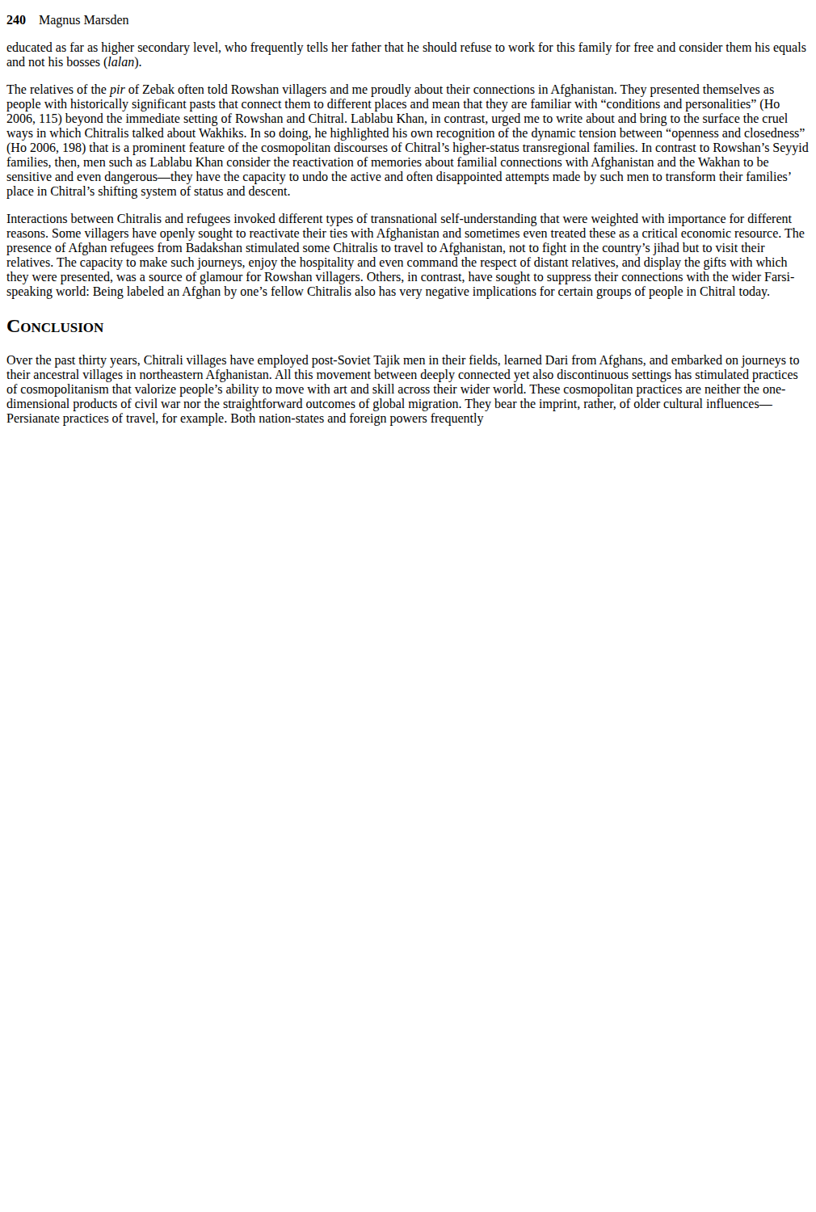240 Magnus Marsden
educated as far as higher secondary level, who frequently tells her father that he should refuse to work for this family for free and consider them his equals and not his bosses (lalan).
The relatives of the pir of Zebak often told Rowshan villagers and me proudly about their connections in Afghanistan. They presented themselves as people with historically significant pasts that connect them to different places and mean that they are familiar with “conditions and personalities” (Ho 2006, 115) beyond the immediate setting of Rowshan and Chitral. Lablabu Khan, in contrast, urged me to write about and bring to the surface the cruel ways in which Chitralis talked about Wakhiks. In so doing, he highlighted his own recognition of the dynamic tension between “openness and closedness” (Ho 2006, 198) that is a prominent feature of the cosmopolitan discourses of Chitral’s higher-status transregional families. In contrast to Rowshan’s Seyyid families, then, men such as Lablabu Khan consider the reactivation of memories about familial connections with Afghanistan and the Wakhan to be sensitive and even dangerous—they have the capacity to undo the active and often disappointed attempts made by such men to transform their families’ place in Chitral’s shifting system of status and descent.
Interactions between Chitralis and refugees invoked different types of transnational self-understanding that were weighted with importance for different reasons. Some villagers have openly sought to reactivate their ties with Afghanistan and sometimes even treated these as a critical economic resource. The presence of Afghan refugees from Badakshan stimulated some Chitralis to travel to Afghanistan, not to fight in the country’s jihad but to visit their relatives. The capacity to make such journeys, enjoy the hospitality and even command the respect of distant relatives, and display the gifts with which they were presented, was a source of glamour for Rowshan villagers. Others, in contrast, have sought to suppress their connections with the wider Farsi-speaking world: Being labeled an Afghan by one’s fellow Chitralis also has very negative implications for certain groups of people in Chitral today.
Conclusion
Over the past thirty years, Chitrali villages have employed post-Soviet Tajik men in their fields, learned Dari from Afghans, and embarked on journeys to their ancestral villages in northeastern Afghanistan. All this movement between deeply connected yet also discontinuous settings has stimulated practices of cosmopolitanism that valorize people’s ability to move with art and skill across their wider world. These cosmopolitan practices are neither the one-dimensional products of civil war nor the straightforward outcomes of global migration. They bear the imprint, rather, of older cultural influences—Persianate practices of travel, for example. Both nation-states and foreign powers frequently